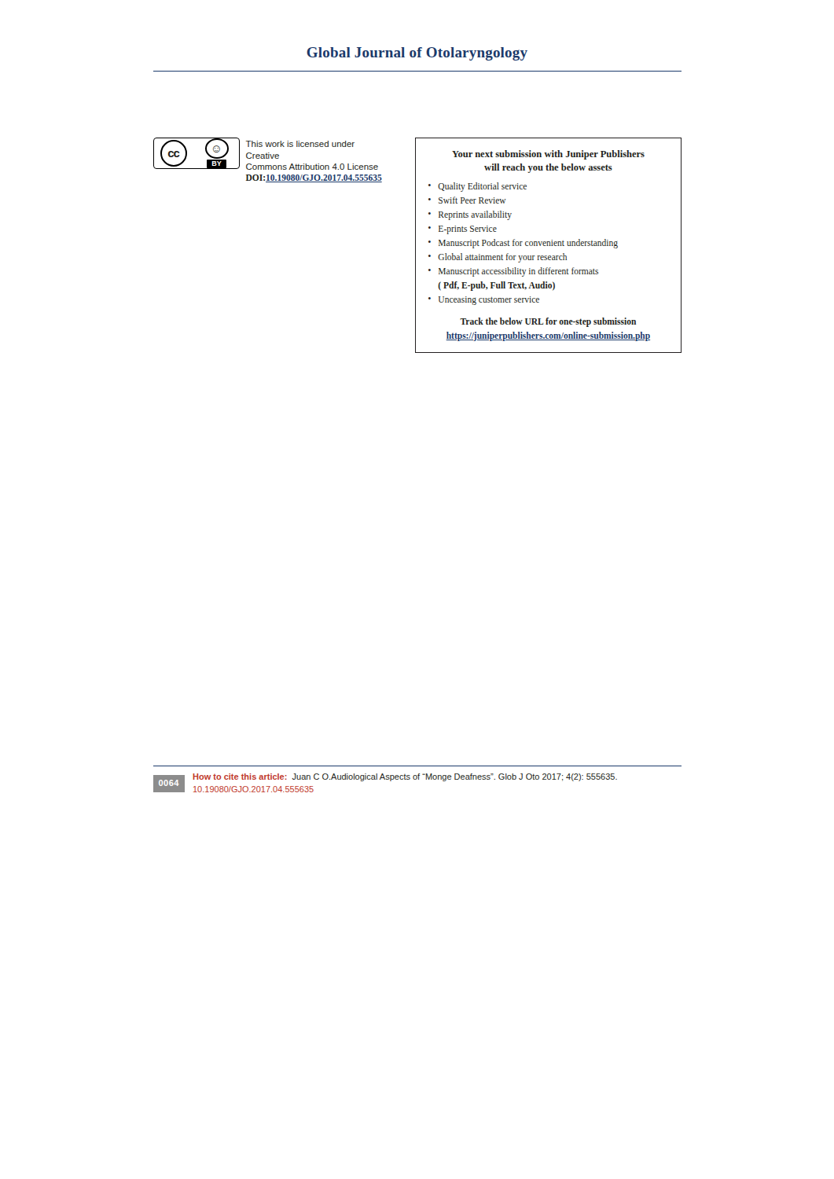Global Journal of Otolaryngology
cc
☺
BY
This work is licensed under Creative
Commons Attribution 4.0 License
DOI:10.19080/GJO.2017.04.555635
Your next submission with Juniper Publishers will reach you the below assets
Quality Editorial service
Swift Peer Review
Reprints availability
E-prints Service
Manuscript Podcast for convenient understanding
Global attainment for your research
Manuscript accessibility in different formats
( Pdf, E-pub, Full Text, Audio)
Unceasing customer service
Track the below URL for one-step submission https://juniperpublishers.com/online-submission.php
0064 How to cite this article: Juan C O.Audiological Aspects of “Monge Deafness”. Glob J Oto 2017; 4(2): 555635. 10.19080/GJO.2017.04.555635